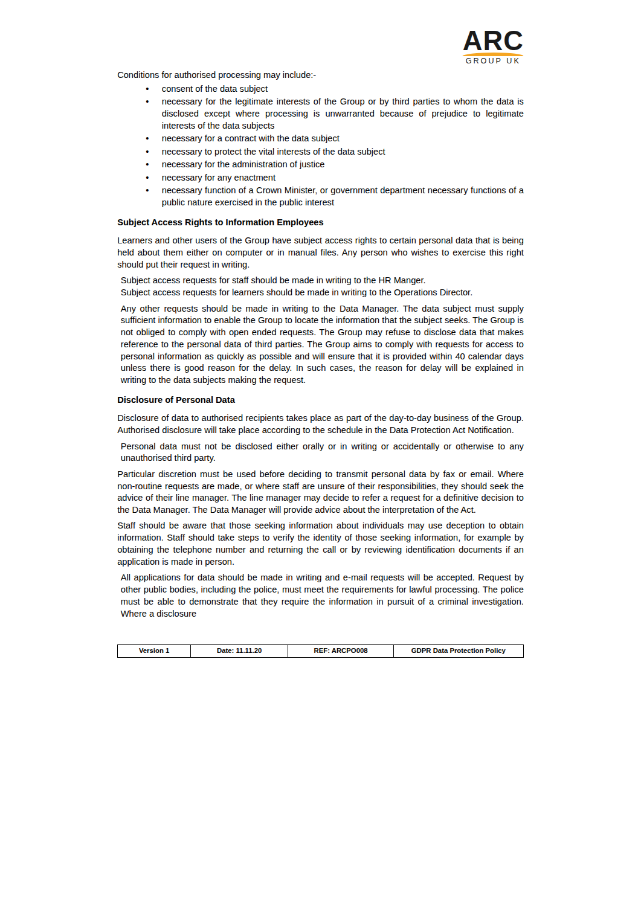ARC
GROUP UK
Conditions for authorised processing may include:-
consent of the data subject
necessary for the legitimate interests of the Group or by third parties to whom the data is disclosed except where processing is unwarranted because of prejudice to legitimate interests of the data subjects
necessary for a contract with the data subject
necessary to protect the vital interests of the data subject
necessary for the administration of justice
necessary for any enactment
necessary function of a Crown Minister, or government department necessary functions of a public nature exercised in the public interest
Subject Access Rights to Information Employees
Learners and other users of the Group have subject access rights to certain personal data that is being held about them either on computer or in manual files. Any person who wishes to exercise this right should put their request in writing.
Subject access requests for staff should be made in writing to the HR Manger.
Subject access requests for learners should be made in writing to the Operations Director.
Any other requests should be made in writing to the Data Manager. The data subject must supply sufficient information to enable the Group to locate the information that the subject seeks. The Group is not obliged to comply with open ended requests. The Group may refuse to disclose data that makes reference to the personal data of third parties. The Group aims to comply with requests for access to personal information as quickly as possible and will ensure that it is provided within 40 calendar days unless there is good reason for the delay. In such cases, the reason for delay will be explained in writing to the data subjects making the request.
Disclosure of Personal Data
Disclosure of data to authorised recipients takes place as part of the day-to-day business of the Group. Authorised disclosure will take place according to the schedule in the Data Protection Act Notification.
Personal data must not be disclosed either orally or in writing or accidentally or otherwise to any unauthorised third party.
Particular discretion must be used before deciding to transmit personal data by fax or email. Where non-routine requests are made, or where staff are unsure of their responsibilities, they should seek the advice of their line manager. The line manager may decide to refer a request for a definitive decision to the Data Manager. The Data Manager will provide advice about the interpretation of the Act.
Staff should be aware that those seeking information about individuals may use deception to obtain information. Staff should take steps to verify the identity of those seeking information, for example by obtaining the telephone number and returning the call or by reviewing identification documents if an application is made in person.
All applications for data should be made in writing and e-mail requests will be accepted. Request by other public bodies, including the police, must meet the requirements for lawful processing. The police must be able to demonstrate that they require the information in pursuit of a criminal investigation. Where a disclosure
| Version 1 | Date: 11.11.20 | REF: ARCPO008 | GDPR Data Protection Policy |